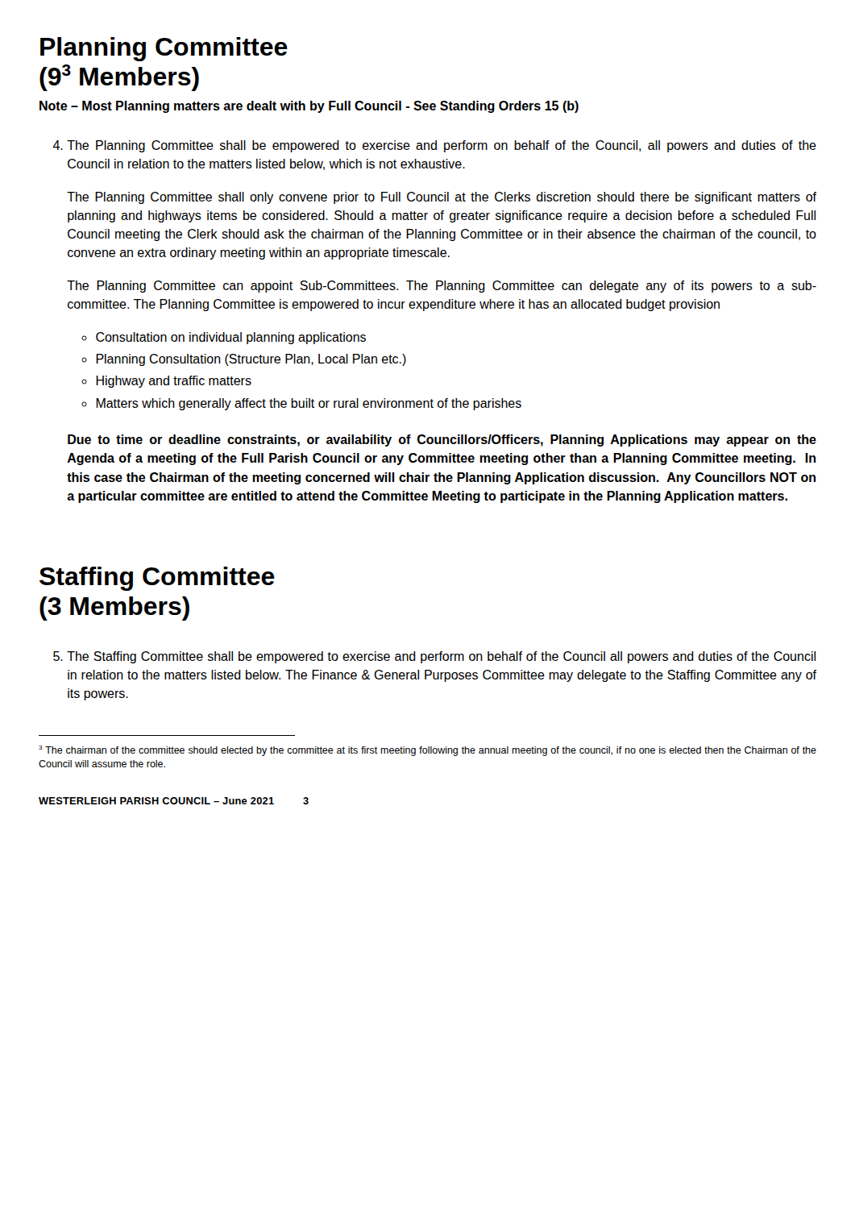Planning Committee
(93 Members)
Note – Most Planning matters are dealt with by Full Council - See Standing Orders 15 (b)
The Planning Committee shall be empowered to exercise and perform on behalf of the Council, all powers and duties of the Council in relation to the matters listed below, which is not exhaustive.
The Planning Committee shall only convene prior to Full Council at the Clerks discretion should there be significant matters of planning and highways items be considered. Should a matter of greater significance require a decision before a scheduled Full Council meeting the Clerk should ask the chairman of the Planning Committee or in their absence the chairman of the council, to convene an extra ordinary meeting within an appropriate timescale.
The Planning Committee can appoint Sub-Committees. The Planning Committee can delegate any of its powers to a sub-committee. The Planning Committee is empowered to incur expenditure where it has an allocated budget provision
Consultation on individual planning applications
Planning Consultation (Structure Plan, Local Plan etc.)
Highway and traffic matters
Matters which generally affect the built or rural environment of the parishes
Due to time or deadline constraints, or availability of Councillors/Officers, Planning Applications may appear on the Agenda of a meeting of the Full Parish Council or any Committee meeting other than a Planning Committee meeting. In this case the Chairman of the meeting concerned will chair the Planning Application discussion. Any Councillors NOT on a particular committee are entitled to attend the Committee Meeting to participate in the Planning Application matters.
Staffing Committee
(3 Members)
The Staffing Committee shall be empowered to exercise and perform on behalf of the Council all powers and duties of the Council in relation to the matters listed below. The Finance & General Purposes Committee may delegate to the Staffing Committee any of its powers.
3 The chairman of the committee should elected by the committee at its first meeting following the annual meeting of the council, if no one is elected then the Chairman of the Council will assume the role.
WESTERLEIGH PARISH COUNCIL – June 2021 3